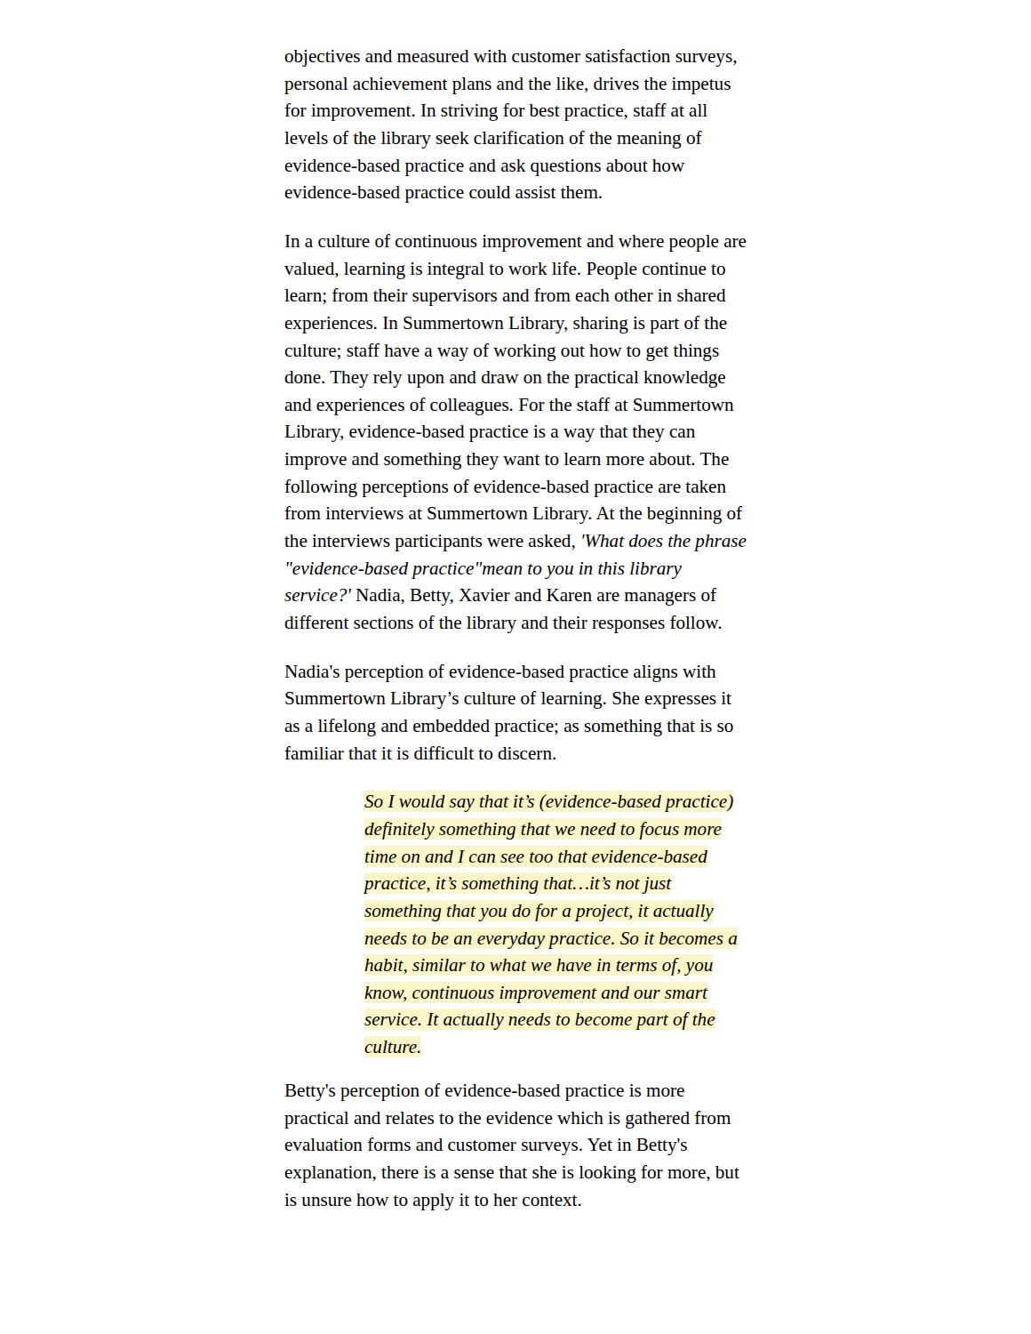objectives and measured with customer satisfaction surveys, personal achievement plans and the like, drives the impetus for improvement. In striving for best practice, staff at all levels of the library seek clarification of the meaning of evidence-based practice and ask questions about how evidence-based practice could assist them.
In a culture of continuous improvement and where people are valued, learning is integral to work life. People continue to learn; from their supervisors and from each other in shared experiences. In Summertown Library, sharing is part of the culture; staff have a way of working out how to get things done. They rely upon and draw on the practical knowledge and experiences of colleagues. For the staff at Summertown Library, evidence-based practice is a way that they can improve and something they want to learn more about. The following perceptions of evidence-based practice are taken from interviews at Summertown Library. At the beginning of the interviews participants were asked, 'What does the phrase "evidence-based practice"mean to you in this library service?' Nadia, Betty, Xavier and Karen are managers of different sections of the library and their responses follow.
Nadia's perception of evidence-based practice aligns with Summertown Library’s culture of learning. She expresses it as a lifelong and embedded practice; as something that is so familiar that it is difficult to discern.
So I would say that it’s (evidence-based practice) definitely something that we need to focus more time on and I can see too that evidence-based practice, it’s something that…it’s not just something that you do for a project, it actually needs to be an everyday practice. So it becomes a habit, similar to what we have in terms of, you know, continuous improvement and our smart service. It actually needs to become part of the culture.
Betty's perception of evidence-based practice is more practical and relates to the evidence which is gathered from evaluation forms and customer surveys. Yet in Betty's explanation, there is a sense that she is looking for more, but is unsure how to apply it to her context.